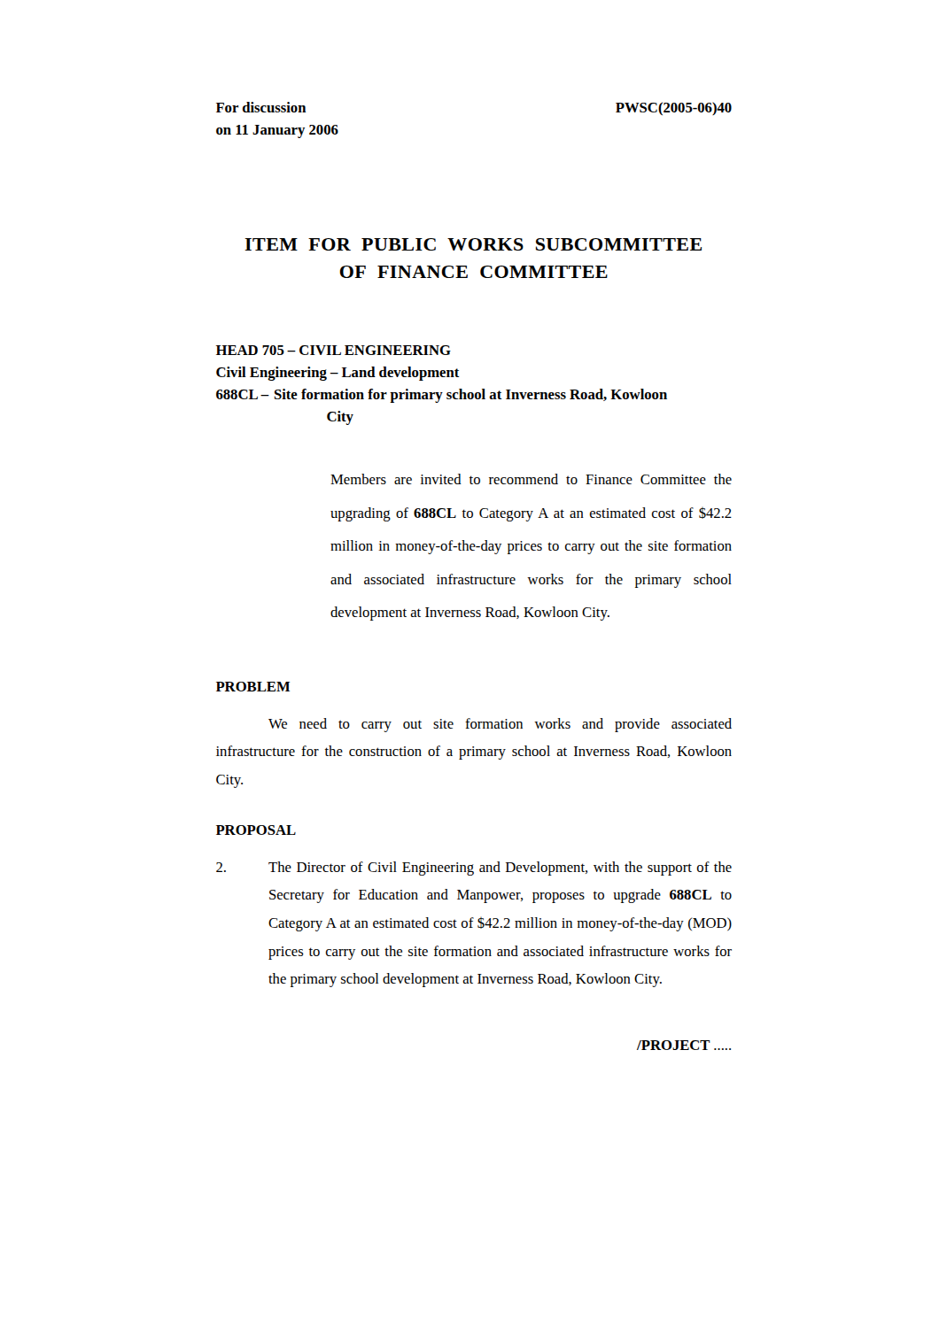For discussion
on 11 January 2006
PWSC(2005-06)40
ITEM FOR PUBLIC WORKS SUBCOMMITTEE
OF FINANCE COMMITTEE
HEAD 705 – CIVIL ENGINEERING
Civil Engineering – Land development
688CL – Site formation for primary school at Inverness Road, KowloonCity
Members are invited to recommend to Finance Committee the upgrading of 688CL to Category A at an estimated cost of $42.2 million in money-of-the-day prices to carry out the site formation and associated infrastructure works for the primary school development at Inverness Road, Kowloon City.
PROBLEM
We need to carry out site formation works and provide associated infrastructure for the construction of a primary school at Inverness Road, Kowloon City.
PROPOSAL
2.
The Director of Civil Engineering and Development, with the support of the Secretary for Education and Manpower, proposes to upgrade 688CL to Category A at an estimated cost of $42.2 million in money-of-the-day (MOD) prices to carry out the site formation and associated infrastructure works for the primary school development at Inverness Road, Kowloon City.
/PROJECT .....